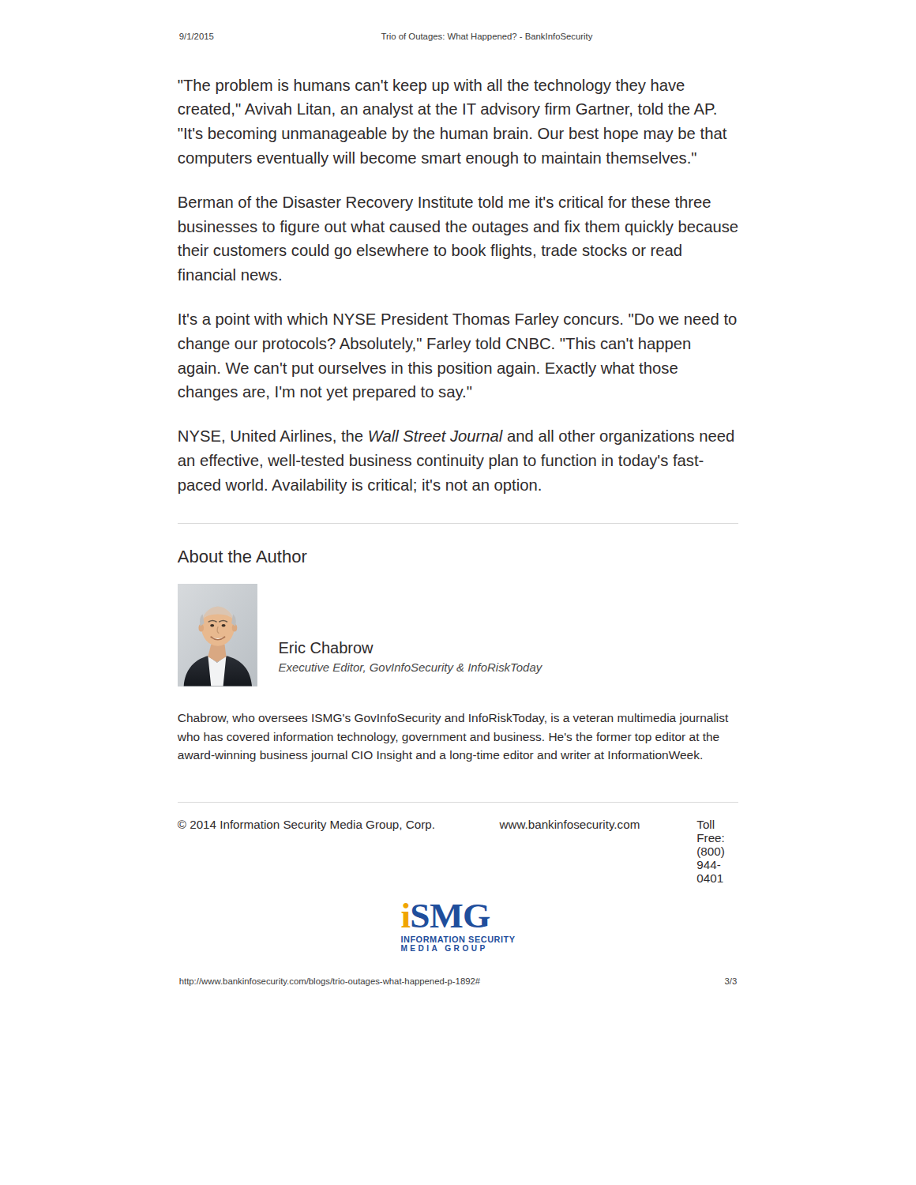9/1/2015 Trio of Outages: What Happened? - BankInfoSecurity
"The problem is humans can't keep up with all the technology they have created," Avivah Litan, an analyst at the IT advisory firm Gartner, told the AP. "It's becoming unmanageable by the human brain. Our best hope may be that computers eventually will become smart enough to maintain themselves."
Berman of the Disaster Recovery Institute told me it's critical for these three businesses to figure out what caused the outages and fix them quickly because their customers could go elsewhere to book flights, trade stocks or read financial news.
It's a point with which NYSE President Thomas Farley concurs. "Do we need to change our protocols? Absolutely," Farley told CNBC. "This can't happen again. We can't put ourselves in this position again. Exactly what those changes are, I'm not yet prepared to say."
NYSE, United Airlines, the Wall Street Journal and all other organizations need an effective, well-tested business continuity plan to function in today's fast-paced world. Availability is critical; it's not an option.
About the Author
Eric Chabrow
Executive Editor, GovInfoSecurity & InfoRiskToday
Chabrow, who oversees ISMG's GovInfoSecurity and InfoRiskToday, is a veteran multimedia journalist who has covered information technology, government and business. He's the former top editor at the award-winning business journal CIO Insight and a long-time editor and writer at InformationWeek.
© 2014 Information Security Media Group, Corp. www.bankinfosecurity.com Toll Free: (800) 944-0401
i SMG
INFORMATION SECURITY
MEDIA GROUP
http://www.bankinfosecurity.com/blogs/trio-outages-what-happened-p-1892# 3/3